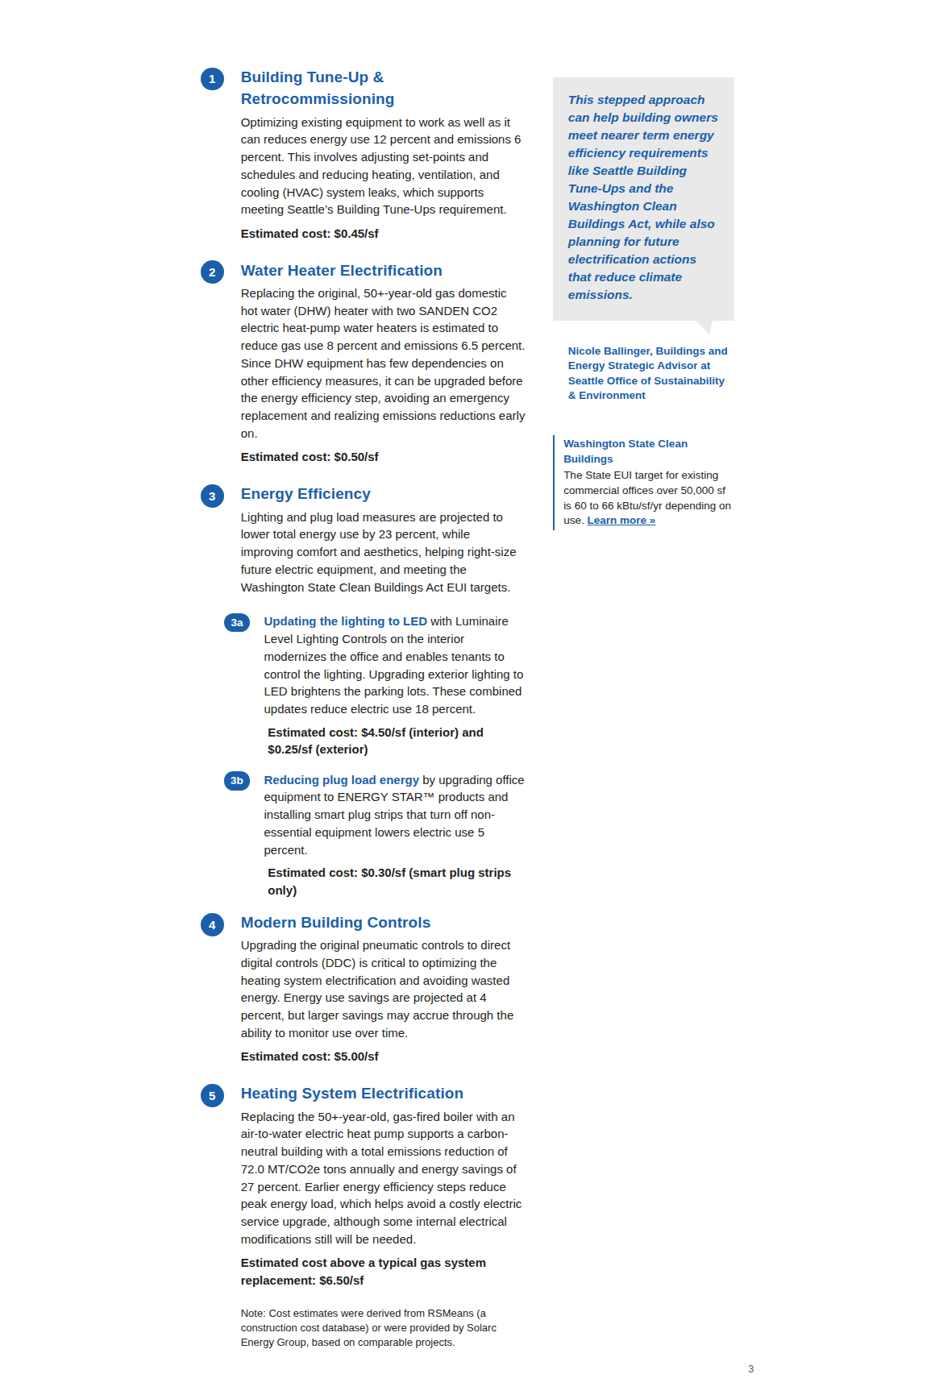1
Building Tune-Up & Retrocommissioning
Optimizing existing equipment to work as well as it can reduces energy use 12 percent and emissions 6 percent. This involves adjusting set-points and schedules and reducing heating, ventilation, and cooling (HVAC) system leaks, which supports meeting Seattle’s Building Tune-Ups requirement.
Estimated cost: $0.45/sf
2
Water Heater Electrification
Replacing the original, 50+-year-old gas domestic hot water (DHW) heater with two SANDEN CO2 electric heat-pump water heaters is estimated to reduce gas use 8 percent and emissions 6.5 percent. Since DHW equipment has few dependencies on other efficiency measures, it can be upgraded before the energy efficiency step, avoiding an emergency replacement and realizing emissions reductions early on.
Estimated cost: $0.50/sf
3
Energy Efficiency
Lighting and plug load measures are projected to lower total energy use by 23 percent, while improving comfort and aesthetics, helping right-size future electric equipment, and meeting the Washington State Clean Buildings Act EUI targets.
3a
Updating the lighting to LED with Luminaire Level Lighting Controls on the interior modernizes the office and enables tenants to control the lighting. Upgrading exterior lighting to LED brightens the parking lots. These combined updates reduce electric use 18 percent.
Estimated cost: $4.50/sf (interior) and $0.25/sf (exterior)
3b
Reducing plug load energy by upgrading office equipment to ENERGY STAR™ products and installing smart plug strips that turn off non-essential equipment lowers electric use 5 percent.
Estimated cost: $0.30/sf (smart plug strips only)
4
Modern Building Controls
Upgrading the original pneumatic controls to direct digital controls (DDC) is critical to optimizing the heating system electrification and avoiding wasted energy. Energy use savings are projected at 4 percent, but larger savings may accrue through the ability to monitor use over time.
Estimated cost: $5.00/sf
5
Heating System Electrification
Replacing the 50+-year-old, gas-fired boiler with an air-to-water electric heat pump supports a carbon-neutral building with a total emissions reduction of 72.0 MT/CO2e tons annually and energy savings of 27 percent. Earlier energy efficiency steps reduce peak energy load, which helps avoid a costly electric service upgrade, although some internal electrical modifications still will be needed.
Estimated cost above a typical gas system replacement: $6.50/sf
Note: Cost estimates were derived from RSMeans (a construction cost database) or were provided by Solarc Energy Group, based on comparable projects.
This stepped approach can help building owners meet nearer term energy efficiency requirements like Seattle Building Tune-Ups and the Washington Clean Buildings Act, while also planning for future electrification actions that reduce climate emissions.
Nicole Ballinger, Buildings and Energy Strategic Advisor at Seattle Office of Sustainability & Environment
Washington State Clean Buildings The State EUI target for existing commercial offices over 50,000 sf is 60 to 66 kBtu/sf/yr depending on use. Learn more »
3